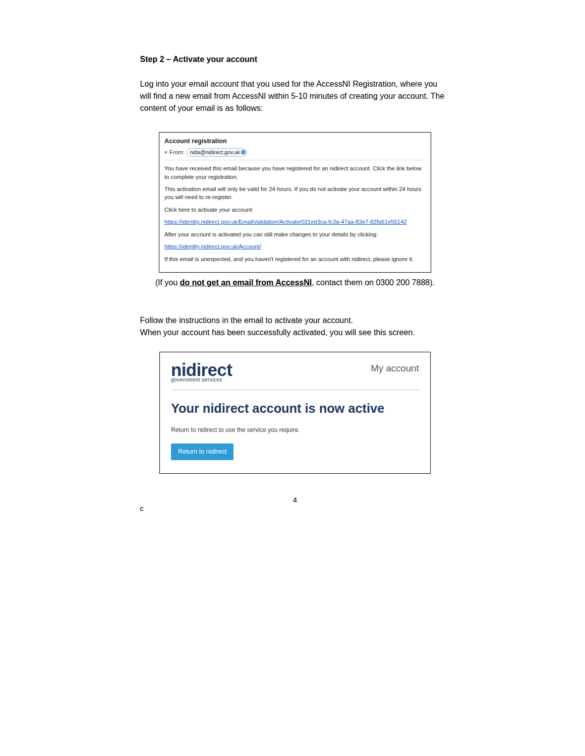Step 2 – Activate your account
Log into your email account that you used for the AccessNI Registration, where you will find a new email from AccessNI within 5-10 minutes of creating your account. The content of your email is as follows:
Account registration
▾ From: nida@nidirect.gov.uk
You have received this email because you have registered for an nidirect account. Click the link below to complete your registration.
This activation email will only be valid for 24 hours. If you do not activate your account within 24 hours you will need to re-register.
Click here to activate your account:
https://identity.nidirect.gov.uk/EmailValidation/Activate/021ed3ca-fc3a-47aa-83e7-82fa61e55142
After your account is activated you can still make changes to your details by clicking:
https://identity.nidirect.gov.uk/Account/
If this email is unexpected, and you haven't registered for an account with nidirect, please ignore it.
(If you do not get an email from AccessNI, contact them on 0300 200 7888).
Follow the instructions in the email to activate your account.
When your account has been successfully activated, you will see this screen.
nidirect
government services
My account
Your nidirect account is now active
Return to nidirect to use the service you require.
Return to nidirect
c
4